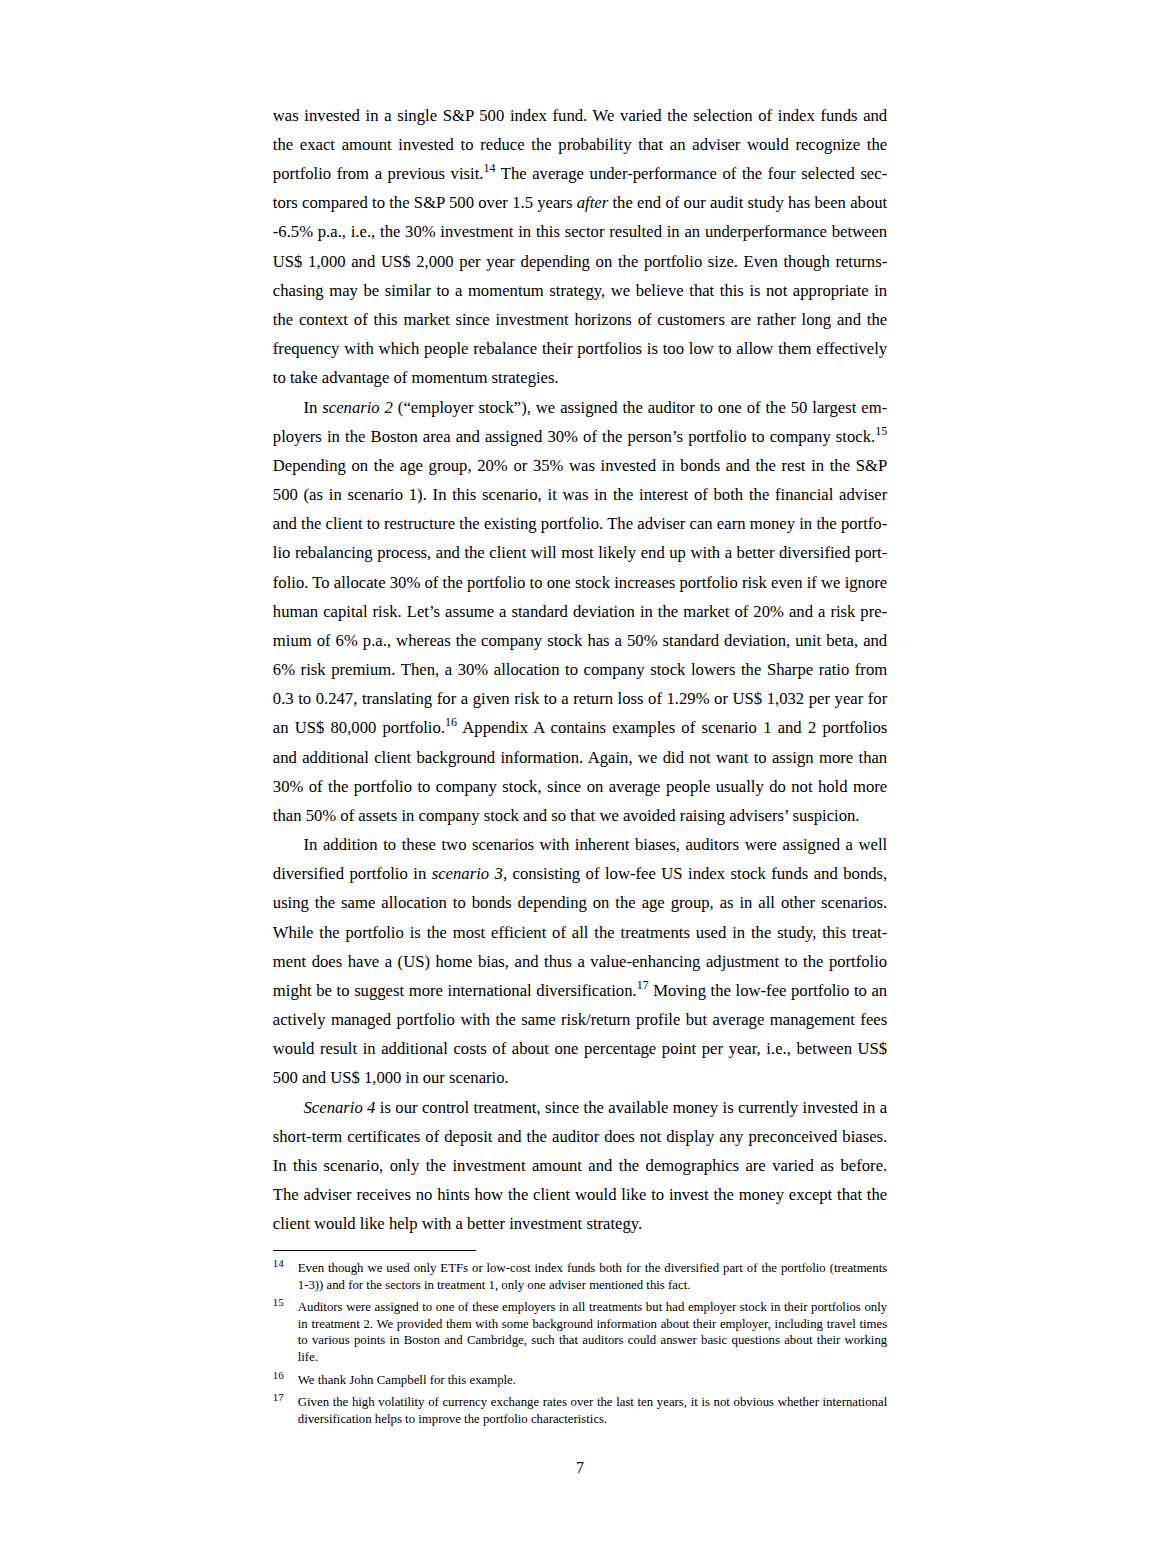was invested in a single S&P 500 index fund. We varied the selection of index funds and the exact amount invested to reduce the probability that an adviser would recognize the portfolio from a previous visit.14 The average under-performance of the four selected sectors compared to the S&P 500 over 1.5 years after the end of our audit study has been about -6.5% p.a., i.e., the 30% investment in this sector resulted in an underperformance between US$ 1,000 and US$ 2,000 per year depending on the portfolio size. Even though returns-chasing may be similar to a momentum strategy, we believe that this is not appropriate in the context of this market since investment horizons of customers are rather long and the frequency with which people rebalance their portfolios is too low to allow them effectively to take advantage of momentum strategies.
In scenario 2 (“employer stock”), we assigned the auditor to one of the 50 largest employers in the Boston area and assigned 30% of the person’s portfolio to company stock.15 Depending on the age group, 20% or 35% was invested in bonds and the rest in the S&P 500 (as in scenario 1). In this scenario, it was in the interest of both the financial adviser and the client to restructure the existing portfolio. The adviser can earn money in the portfolio rebalancing process, and the client will most likely end up with a better diversified portfolio. To allocate 30% of the portfolio to one stock increases portfolio risk even if we ignore human capital risk. Let’s assume a standard deviation in the market of 20% and a risk premium of 6% p.a., whereas the company stock has a 50% standard deviation, unit beta, and 6% risk premium. Then, a 30% allocation to company stock lowers the Sharpe ratio from 0.3 to 0.247, translating for a given risk to a return loss of 1.29% or US$ 1,032 per year for an US$ 80,000 portfolio.16 Appendix A contains examples of scenario 1 and 2 portfolios and additional client background information. Again, we did not want to assign more than 30% of the portfolio to company stock, since on average people usually do not hold more than 50% of assets in company stock and so that we avoided raising advisers’ suspicion.
In addition to these two scenarios with inherent biases, auditors were assigned a well diversified portfolio in scenario 3, consisting of low-fee US index stock funds and bonds, using the same allocation to bonds depending on the age group, as in all other scenarios. While the portfolio is the most efficient of all the treatments used in the study, this treatment does have a (US) home bias, and thus a value-enhancing adjustment to the portfolio might be to suggest more international diversification.17 Moving the low-fee portfolio to an actively managed portfolio with the same risk/return profile but average management fees would result in additional costs of about one percentage point per year, i.e., between US$ 500 and US$ 1,000 in our scenario.
Scenario 4 is our control treatment, since the available money is currently invested in a short-term certificates of deposit and the auditor does not display any preconceived biases. In this scenario, only the investment amount and the demographics are varied as before. The adviser receives no hints how the client would like to invest the money except that the client would like help with a better investment strategy.
14
Even though we used only ETFs or low-cost index funds both for the diversified part of the portfolio (treatments 1-3)) and for the sectors in treatment 1, only one adviser mentioned this fact.
15
Auditors were assigned to one of these employers in all treatments but had employer stock in their portfolios only in treatment 2. We provided them with some background information about their employer, including travel times to various points in Boston and Cambridge, such that auditors could answer basic questions about their working life.
16
We thank John Campbell for this example.
17
Given the high volatility of currency exchange rates over the last ten years, it is not obvious whether international diversification helps to improve the portfolio characteristics.
7